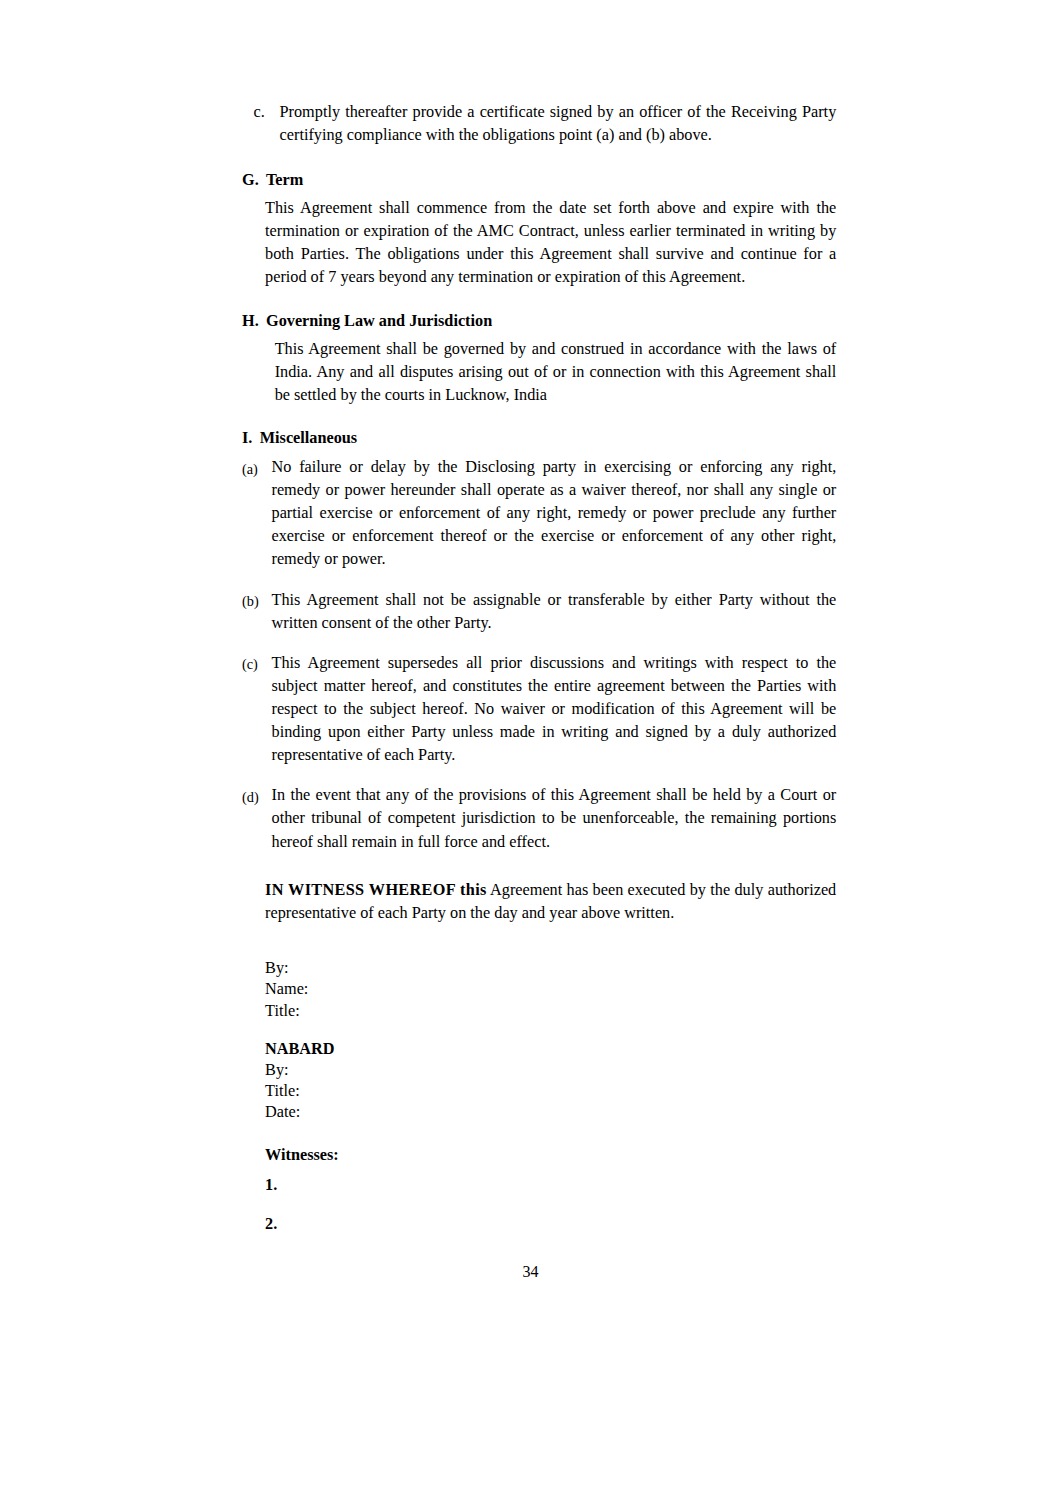c. Promptly thereafter provide a certificate signed by an officer of the Receiving Party certifying compliance with the obligations point (a) and (b) above.
G. Term
This Agreement shall commence from the date set forth above and expire with the termination or expiration of the AMC Contract, unless earlier terminated in writing by both Parties. The obligations under this Agreement shall survive and continue for a period of 7 years beyond any termination or expiration of this Agreement.
H. Governing Law and Jurisdiction
This Agreement shall be governed by and construed in accordance with the laws of India. Any and all disputes arising out of or in connection with this Agreement shall be settled by the courts in Lucknow, India
I. Miscellaneous
(a) No failure or delay by the Disclosing party in exercising or enforcing any right, remedy or power hereunder shall operate as a waiver thereof, nor shall any single or partial exercise or enforcement of any right, remedy or power preclude any further exercise or enforcement thereof or the exercise or enforcement of any other right, remedy or power.
(b) This Agreement shall not be assignable or transferable by either Party without the written consent of the other Party.
(c) This Agreement supersedes all prior discussions and writings with respect to the subject matter hereof, and constitutes the entire agreement between the Parties with respect to the subject hereof. No waiver or modification of this Agreement will be binding upon either Party unless made in writing and signed by a duly authorized representative of each Party.
(d) In the event that any of the provisions of this Agreement shall be held by a Court or other tribunal of competent jurisdiction to be unenforceable, the remaining portions hereof shall remain in full force and effect.
IN WITNESS WHEREOF this Agreement has been executed by the duly authorized representative of each Party on the day and year above written.
By:
Name:
Title:
NABARD
By:
Title:
Date:
Witnesses:
1.
2.
34